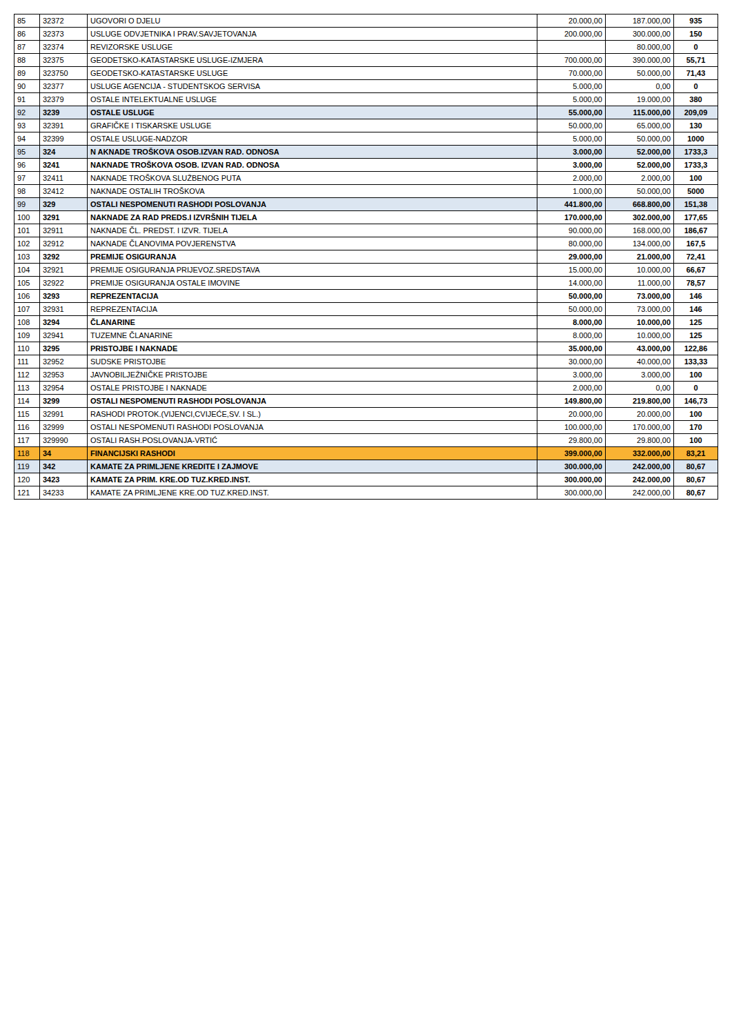| 85 | 32372 | UGOVORI O DJELU | 20.000,00 | 187.000,00 | 935 |
| 86 | 32373 | USLUGE ODVJETNIKA I PRAV.SAVJETOVANJA | 200.000,00 | 300.000,00 | 150 |
| 87 | 32374 | REVIZORSKE USLUGE | | 80.000,00 | 0 |
| 88 | 32375 | GEODETSKO-KATASTARSKE USLUGE-IZMJERA | 700.000,00 | 390.000,00 | 55,71 |
| 89 | 323750 | GEODETSKO-KATASTARSKE USLUGE | 70.000,00 | 50.000,00 | 71,43 |
| 90 | 32377 | USLUGE AGENCIJA - STUDENTSKOG SERVISA | 5.000,00 | 0,00 | 0 |
| 91 | 32379 | OSTALE INTELEKTUALNE USLUGE | 5.000,00 | 19.000,00 | 380 |
| 92 | 3239 | OSTALE USLUGE | 55.000,00 | 115.000,00 | 209,09 |
| 93 | 32391 | GRAFIČKE I TISKARSKE USLUGE | 50.000,00 | 65.000,00 | 130 |
| 94 | 32399 | OSTALE USLUGE-NADZOR | 5.000,00 | 50.000,00 | 1000 |
| 95 | 324 | N AKNADE TROŠKOVA OSOB.IZVAN RAD. ODNOSA | 3.000,00 | 52.000,00 | 1733,3 |
| 96 | 3241 | NAKNADE TROŠKOVA OSOB. IZVAN RAD. ODNOSA | 3.000,00 | 52.000,00 | 1733,3 |
| 97 | 32411 | NAKNADE TROŠKOVA SLUŽBENOG PUTA | 2.000,00 | 2.000,00 | 100 |
| 98 | 32412 | NAKNADE OSTALIH TROŠKOVA | 1.000,00 | 50.000,00 | 5000 |
| 99 | 329 | OSTALI NESPOMENUTI RASHODI POSLOVANJA | 441.800,00 | 668.800,00 | 151,38 |
| 100 | 3291 | NAKNADE ZA RAD PREDS.I IZVRŠNIH TIJELA | 170.000,00 | 302.000,00 | 177,65 |
| 101 | 32911 | NAKNADE ČL. PREDST. I IZVR. TIJELA | 90.000,00 | 168.000,00 | 186,67 |
| 102 | 32912 | NAKNADE ČLANOVIMA POVJERENSTVA | 80.000,00 | 134.000,00 | 167,5 |
| 103 | 3292 | PREMIJE OSIGURANJA | 29.000,00 | 21.000,00 | 72,41 |
| 104 | 32921 | PREMIJE OSIGURANJA PRIJEVOZ.SREDSTAVA | 15.000,00 | 10.000,00 | 66,67 |
| 105 | 32922 | PREMIJE OSIGURANJA OSTALE IMOVINE | 14.000,00 | 11.000,00 | 78,57 |
| 106 | 3293 | REPREZENTACIJA | 50.000,00 | 73.000,00 | 146 |
| 107 | 32931 | REPREZENTACIJA | 50.000,00 | 73.000,00 | 146 |
| 108 | 3294 | ČLANARINE | 8.000,00 | 10.000,00 | 125 |
| 109 | 32941 | TUZEMNE ČLANARINE | 8.000,00 | 10.000,00 | 125 |
| 110 | 3295 | PRISTOJBE I NAKNADE | 35.000,00 | 43.000,00 | 122,86 |
| 111 | 32952 | SUDSKE PRISTOJBE | 30.000,00 | 40.000,00 | 133,33 |
| 112 | 32953 | JAVNOBILJEŽNIČKE PRISTOJBE | 3.000,00 | 3.000,00 | 100 |
| 113 | 32954 | OSTALE PRISTOJBE I NAKNADE | 2.000,00 | 0,00 | 0 |
| 114 | 3299 | OSTALI NESPOMENUTI RASHODI POSLOVANJA | 149.800,00 | 219.800,00 | 146,73 |
| 115 | 32991 | RASHODI PROTOK.(VIJENCI,CVIJEĆE,SV. I SL.) | 20.000,00 | 20.000,00 | 100 |
| 116 | 32999 | OSTALI NESPOMENUTI RASHODI POSLOVANJA | 100.000,00 | 170.000,00 | 170 |
| 117 | 329990 | OSTALI RASH.POSLOVANJA-VRTIĆ | 29.800,00 | 29.800,00 | 100 |
| 118 | 34 | FINANCIJSKI RASHODI | 399.000,00 | 332.000,00 | 83,21 |
| 119 | 342 | KAMATE ZA PRIMLJENE KREDITE I ZAJMOVE | 300.000,00 | 242.000,00 | 80,67 |
| 120 | 3423 | KAMATE ZA PRIM. KRE.OD TUZ.KRED.INST. | 300.000,00 | 242.000,00 | 80,67 |
| 121 | 34233 | KAMATE ZA PRIMLJENE KRE.OD TUZ.KRED.INST. | 300.000,00 | 242.000,00 | 80,67 |